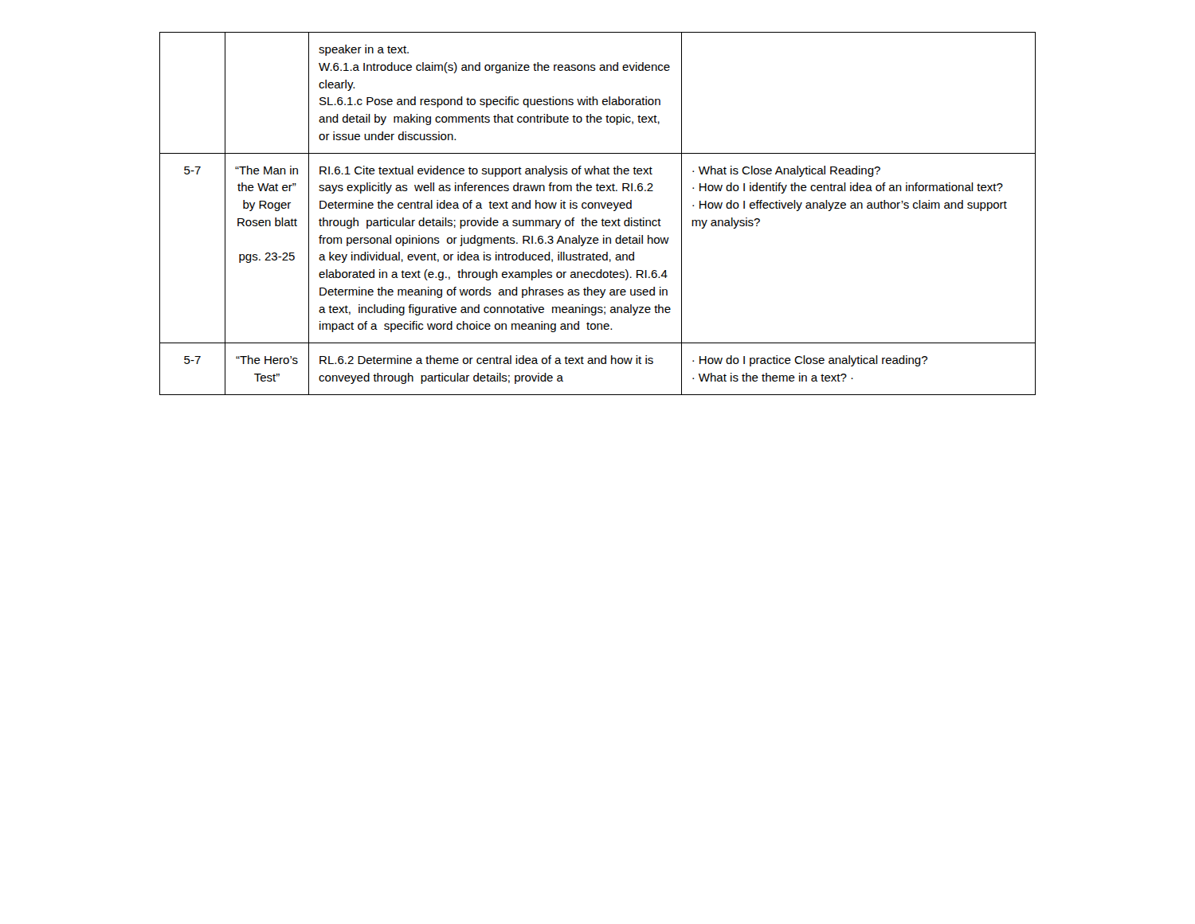| | | speaker in a text. W.6.1.a Introduce claim(s) and organize the reasons and evidence clearly. SL.6.1.c Pose and respond to specific questions with elaboration and detail by making comments that contribute to the topic, text, or issue under discussion. | |
| 5-7 | “The Man in the Wat er” by Roger Rosen blatt pgs. 23-25 | RI.6.1 Cite textual evidence to support analysis of what the text says explicitly as well as inferences drawn from the text. RI.6.2 Determine the central idea of a text and how it is conveyed through particular details; provide a summary of the text distinct from personal opinions or judgments. RI.6.3 Analyze in detail how a key individual, event, or idea is introduced, illustrated, and elaborated in a text (e.g., through examples or anecdotes). RI.6.4 Determine the meaning of words and phrases as they are used in a text, including figurative and connotative meanings; analyze the impact of a specific word choice on meaning and tone. | · What is Close Analytical Reading? · How do I identify the central idea of an informational text? · How do I effectively analyze an author’s claim and support my analysis? |
| 5-7 | “The Hero’s Test” | RL.6.2 Determine a theme or central idea of a text and how it is conveyed through particular details; provide a | · How do I practice Close analytical reading? · What is the theme in a text? · |